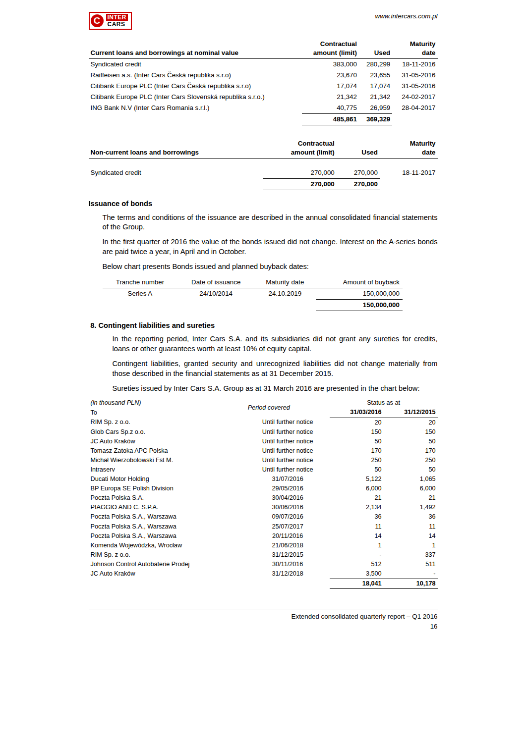C INTER CARS
www.intercars.com.pl
| Current loans and borrowings at nominal value | Contractual amount (limit) | Used | Maturity date |
| --- | --- | --- | --- |
| Syndicated credit | 383,000 | 280,299 | 18-11-2016 |
| Raiffeisen a.s. (Inter Cars Česká republika s.r.o) | 23,670 | 23,655 | 31-05-2016 |
| Citibank Europe PLC (Inter Cars Česká republika s.r.o) | 17,074 | 17,074 | 31-05-2016 |
| Citibank Europe PLC (Inter Cars Slovenská republika s.r.o.) | 21,342 | 21,342 | 24-02-2017 |
| ING Bank N.V (Inter Cars Romania s.r.l.) | 40,775 | 26,959 | 28-04-2017 |
| | 485,861 | 369,329 | |
| Non-current loans and borrowings | Contractual amount (limit) | Used | Maturity date |
| --- | --- | --- | --- |
| Syndicated credit | 270,000 | 270,000 | 18-11-2017 |
| | 270,000 | 270,000 | |
Issuance of bonds
The terms and conditions of the issuance are described in the annual consolidated financial statements of the Group.
In the first quarter of 2016 the value of the bonds issued did not change. Interest on the A-series bonds are paid twice a year, in April and in October.
Below chart presents Bonds issued and planned buyback dates:
| Tranche number | Date of issuance | Maturity date | Amount of buyback |
| --- | --- | --- | --- |
| Series A | 24/10/2014 | 24.10.2019 | 150,000,000 |
| | | | 150,000,000 |
Contingent liabilities and sureties
In the reporting period, Inter Cars S.A. and its subsidiaries did not grant any sureties for credits, loans or other guarantees worth at least 10% of equity capital.
Contingent liabilities, granted security and unrecognized liabilities did not change materially from those described in the financial statements as at 31 December 2015.
Sureties issued by Inter Cars S.A. Group as at 31 March 2016 are presented in the chart below:
| (in thousand PLN) | Period covered | Status as at |
| --- | --- | --- |
| To | 31/03/2016 | 31/12/2015 |
| RIM Sp. z o.o. | Until further notice | 20 | 20 |
| Glob Cars Sp.z o.o. | Until further notice | 150 | 150 |
| JC Auto Kraków | Until further notice | 50 | 50 |
| Tomasz Zatoka APC Polska | Until further notice | 170 | 170 |
| Michał Wierzobolowski Fst M. | Until further notice | 250 | 250 |
| Intraserv | Until further notice | 50 | 50 |
| Ducati Motor Holding | 31/07/2016 | 5,122 | 1,065 |
| BP Europa SE Polish Division | 29/05/2016 | 6,000 | 6,000 |
| Poczta Polska S.A. | 30/04/2016 | 21 | 21 |
| PIAGGIO AND C. S.P.A. | 30/06/2016 | 2,134 | 1,492 |
| Poczta Polska S.A., Warszawa | 09/07/2016 | 36 | 36 |
| Poczta Polska S.A., Warszawa | 25/07/2017 | 11 | 11 |
| Poczta Polska S.A., Warszawa | 20/11/2016 | 14 | 14 |
| Komenda Wojewódzka, Wrocław | 21/06/2018 | 1 | 1 |
| RIM Sp. z o.o. | 31/12/2015 | - | 337 |
| Johnson Control Autobaterie Prodej | 30/11/2016 | 512 | 511 |
| JC Auto Kraków | 31/12/2018 | 3,500 | - |
| | | 18,041 | 10,178 |
Extended consolidated quarterly report – Q1 2016 16